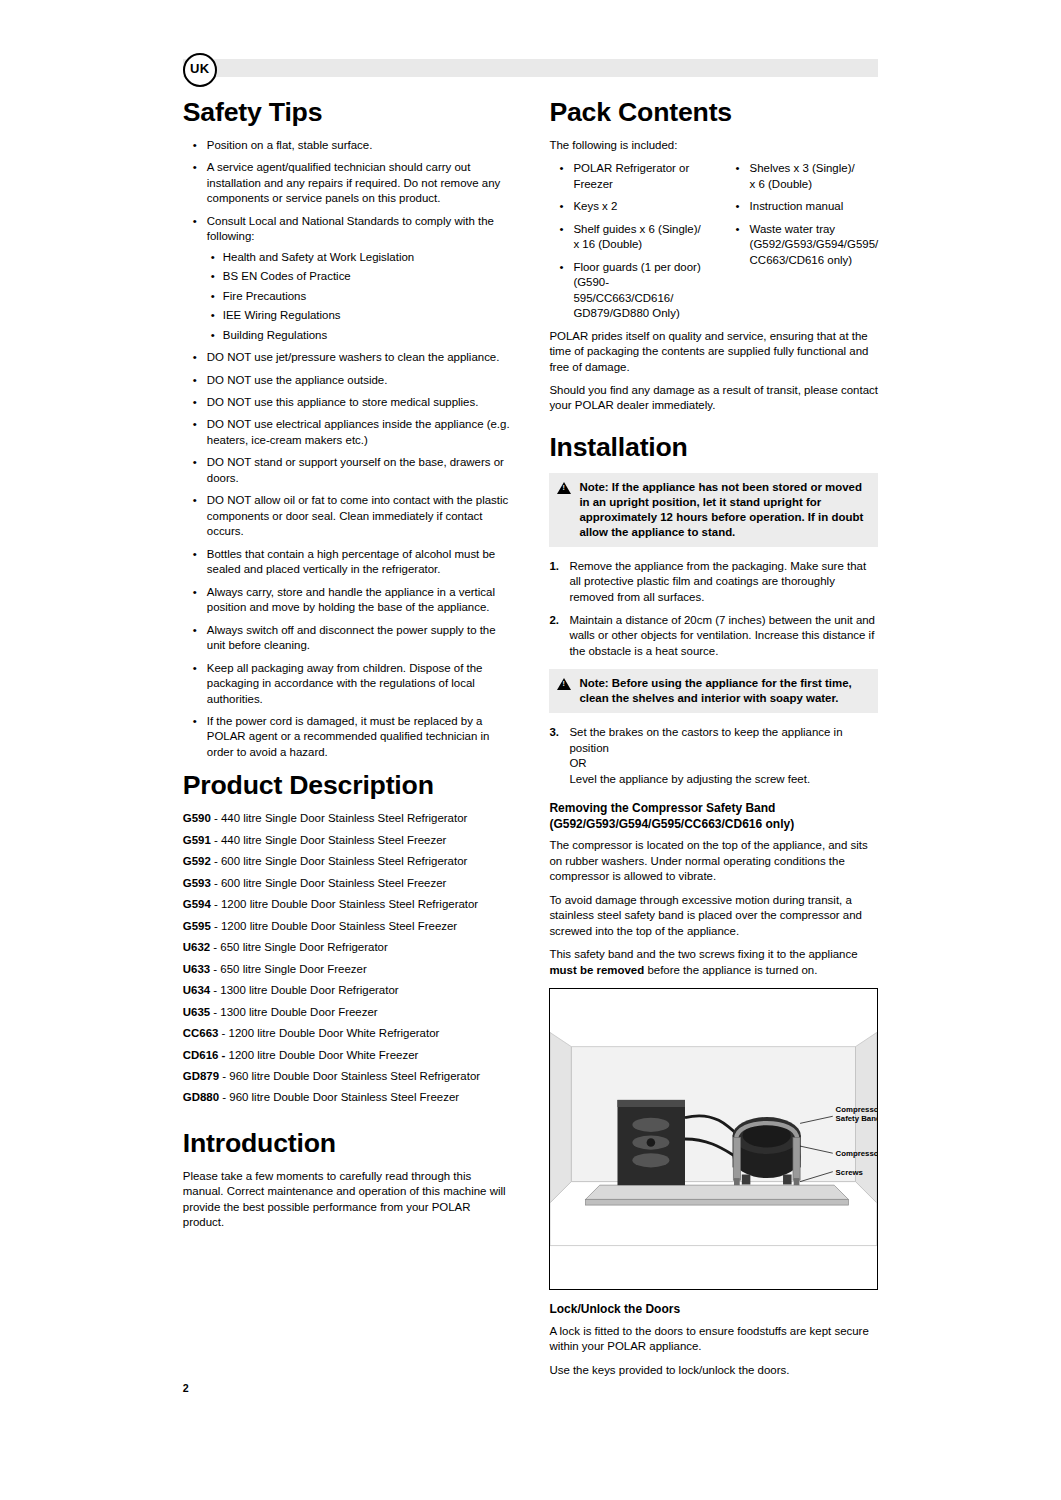UK
Safety Tips
Position on a flat, stable surface.
A service agent/qualified technician should carry out installation and any repairs if required. Do not remove any components or service panels on this product.
Consult Local and National Standards to comply with the following:
Health and Safety at Work Legislation
BS EN Codes of Practice
Fire Precautions
IEE Wiring Regulations
Building Regulations
DO NOT use jet/pressure washers to clean the appliance.
DO NOT use the appliance outside.
DO NOT use this appliance to store medical supplies.
DO NOT use electrical appliances inside the appliance (e.g. heaters, ice-cream makers etc.)
DO NOT stand or support yourself on the base, drawers or doors.
DO NOT allow oil or fat to come into contact with the plastic components or door seal. Clean immediately if contact occurs.
Bottles that contain a high percentage of alcohol must be sealed and placed vertically in the refrigerator.
Always carry, store and handle the appliance in a vertical position and move by holding the base of the appliance.
Always switch off and disconnect the power supply to the unit before cleaning.
Keep all packaging away from children. Dispose of the packaging in accordance with the regulations of local authorities.
If the power cord is damaged, it must be replaced by a POLAR agent or a recommended qualified technician in order to avoid a hazard.
Product Description
G590 - 440 litre Single Door Stainless Steel Refrigerator
G591 - 440 litre Single Door Stainless Steel Freezer
G592 - 600 litre Single Door Stainless Steel Refrigerator
G593 - 600 litre Single Door Stainless Steel Freezer
G594 - 1200 litre Double Door Stainless Steel Refrigerator
G595 - 1200 litre Double Door Stainless Steel Freezer
U632 - 650 litre Single Door Refrigerator
U633 - 650 litre Single Door Freezer
U634 - 1300 litre Double Door Refrigerator
U635 - 1300 litre Double Door Freezer
CC663 - 1200 litre Double Door White Refrigerator
CD616 - 1200 litre Double Door White Freezer
GD879 - 960 litre Double Door Stainless Steel Refrigerator
GD880 - 960 litre Double Door Stainless Steel Freezer
Introduction
Please take a few moments to carefully read through this manual. Correct maintenance and operation of this machine will provide the best possible performance from your POLAR product.
Pack Contents
The following is included:
POLAR Refrigerator or Freezer
Keys x 2
Shelf guides x 6 (Single)/
x 16 (Double)
Floor guards (1 per door)
(G590-595/CC663/CD616/
GD879/GD880 Only)
Shelves x 3 (Single)/
x 6 (Double)
Instruction manual
Waste water tray
(G592/G593/G594/G595/
CC663/CD616 only)
POLAR prides itself on quality and service, ensuring that at the time of packaging the contents are supplied fully functional and free of damage.
Should you find any damage as a result of transit, please contact your POLAR dealer immediately.
Installation
Note: If the appliance has not been stored or moved in an upright position, let it stand upright for approximately 12 hours before operation. If in doubt allow the appliance to stand.
Remove the appliance from the packaging. Make sure that all protective plastic film and coatings are thoroughly removed from all surfaces.
Maintain a distance of 20cm (7 inches) between the unit and walls or other objects for ventilation. Increase this distance if the obstacle is a heat source.
Note: Before using the appliance for the first time, clean the shelves and interior with soapy water.
Set the brakes on the castors to keep the appliance in position
OR
Level the appliance by adjusting the screw feet.
Removing the Compressor Safety Band
(G592/G593/G594/G595/CC663/CD616 only)
The compressor is located on the top of the appliance, and sits on rubber washers. Under normal operating conditions the compressor is allowed to vibrate.
To avoid damage through excessive motion during transit, a stainless steel safety band is placed over the compressor and screwed into the top of the appliance.
This safety band and the two screws fixing it to the appliance must be removed before the appliance is turned on.
Compressor Safety Band Compressor Screws
Lock/Unlock the Doors
A lock is fitted to the doors to ensure foodstuffs are kept secure within your POLAR appliance.
Use the keys provided to lock/unlock the doors.
2